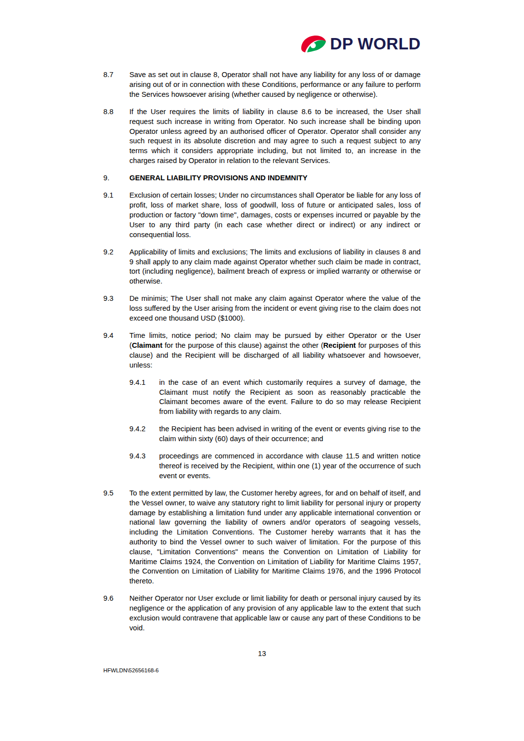DP WORLD
8.7
Save as set out in clause 8, Operator shall not have any liability for any loss of or damage arising out of or in connection with these Conditions, performance or any failure to perform the Services howsoever arising (whether caused by negligence or otherwise).
8.8
If the User requires the limits of liability in clause 8.6 to be increased, the User shall request such increase in writing from Operator. No such increase shall be binding upon Operator unless agreed by an authorised officer of Operator. Operator shall consider any such request in its absolute discretion and may agree to such a request subject to any terms which it considers appropriate including, but not limited to, an increase in the charges raised by Operator in relation to the relevant Services.
9.
General liability provisions and indemnity
9.1
Exclusion of certain losses; Under no circumstances shall Operator be liable for any loss of profit, loss of market share, loss of goodwill, loss of future or anticipated sales, loss of production or factory "down time", damages, costs or expenses incurred or payable by the User to any third party (in each case whether direct or indirect) or any indirect or consequential loss.
9.2
Applicability of limits and exclusions; The limits and exclusions of liability in clauses 8 and 9 shall apply to any claim made against Operator whether such claim be made in contract, tort (including negligence), bailment breach of express or implied warranty or otherwise or otherwise.
9.3
De minimis; The User shall not make any claim against Operator where the value of the loss suffered by the User arising from the incident or event giving rise to the claim does not exceed one thousand USD ($1000).
9.4
Time limits, notice period; No claim may be pursued by either Operator or the User (Claimant for the purpose of this clause) against the other (Recipient for purposes of this clause) and the Recipient will be discharged of all liability whatsoever and howsoever, unless:
9.4.1
in the case of an event which customarily requires a survey of damage, the Claimant must notify the Recipient as soon as reasonably practicable the Claimant becomes aware of the event. Failure to do so may release Recipient from liability with regards to any claim.
9.4.2
the Recipient has been advised in writing of the event or events giving rise to the claim within sixty (60) days of their occurrence; and
9.4.3
proceedings are commenced in accordance with clause 11.5 and written notice thereof is received by the Recipient, within one (1) year of the occurrence of such event or events.
9.5
To the extent permitted by law, the Customer hereby agrees, for and on behalf of itself, and the Vessel owner, to waive any statutory right to limit liability for personal injury or property damage by establishing a limitation fund under any applicable international convention or national law governing the liability of owners and/or operators of seagoing vessels, including the Limitation Conventions. The Customer hereby warrants that it has the authority to bind the Vessel owner to such waiver of limitation. For the purpose of this clause, "Limitation Conventions" means the Convention on Limitation of Liability for Maritime Claims 1924, the Convention on Limitation of Liability for Maritime Claims 1957, the Convention on Limitation of Liability for Maritime Claims 1976, and the 1996 Protocol thereto.
9.6
Neither Operator nor User exclude or limit liability for death or personal injury caused by its negligence or the application of any provision of any applicable law to the extent that such exclusion would contravene that applicable law or cause any part of these Conditions to be void.
13
HFWLDN\52656168-6